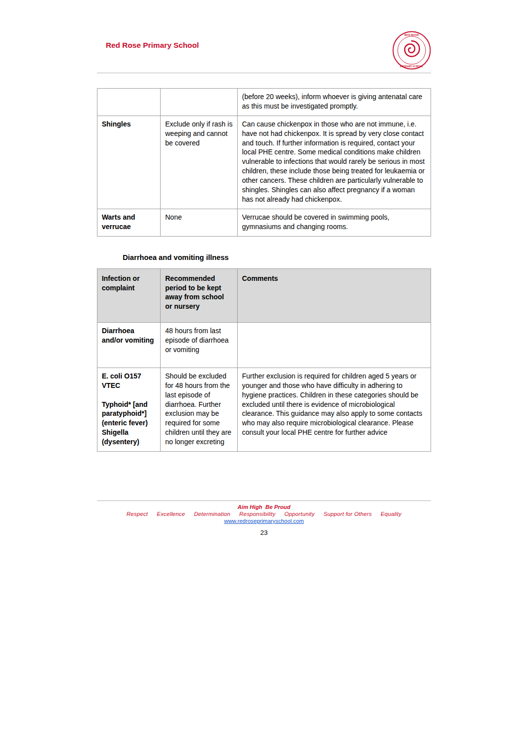Red Rose Primary School
RED ROSE PRIMARY SCHOOL
| | | (before 20 weeks), inform whoever is giving antenatal care as this must be investigated promptly. |
| Shingles | Exclude only if rash is weeping and cannot be covered | Can cause chickenpox in those who are not immune, i.e. have not had chickenpox. It is spread by very close contact and touch. If further information is required, contact your local PHE centre. Some medical conditions make children vulnerable to infections that would rarely be serious in most children, these include those being treated for leukaemia or other cancers. These children are particularly vulnerable to shingles. Shingles can also affect pregnancy if a woman has not already had chickenpox. |
| Warts and verrucae | None | Verrucae should be covered in swimming pools, gymnasiums and changing rooms. |
Diarrhoea and vomiting illness
| Infection or complaint | Recommended period to be kept away from school or nursery | Comments |
| Diarrhoea and/or vomiting | 48 hours from last episode of diarrhoea or vomiting | |
| E. coli O157 VTEC Typhoid* [and paratyphoid*] (enteric fever) Shigella (dysentery) | Should be excluded for 48 hours from the last episode of diarrhoea. Further exclusion may be required for some children until they are no longer excreting | Further exclusion is required for children aged 5 years or younger and those who have difficulty in adhering to hygiene practices. Children in these categories should be excluded until there is evidence of microbiological clearance. This guidance may also apply to some contacts who may also require microbiological clearance. Please consult your local PHE centre for further advice |
Aim High Be Proud
Respect Excellence Determination Responsibility Opportunity Support for Others Equality
www.redroseprimaryschool.com
23